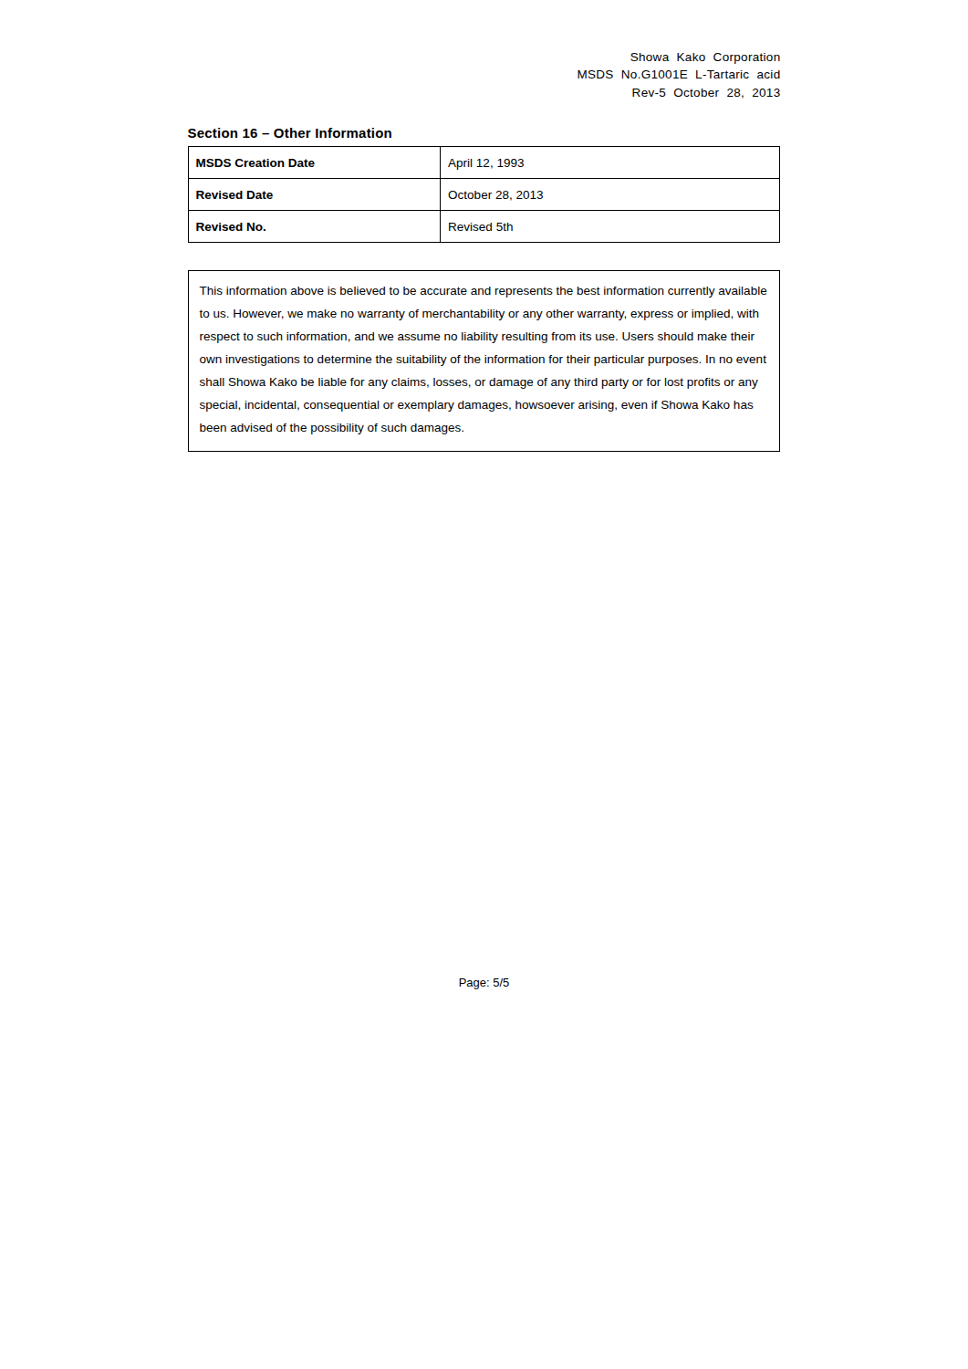Showa Kako Corporation
MSDS No.G1001E L-Tartaric acid
Rev-5 October 28, 2013
Section 16 – Other Information
| MSDS Creation Date | April 12, 1993 |
| Revised Date | October 28, 2013 |
| Revised No. | Revised 5th |
This information above is believed to be accurate and represents the best information currently available to us. However, we make no warranty of merchantability or any other warranty, express or implied, with respect to such information, and we assume no liability resulting from its use. Users should make their own investigations to determine the suitability of the information for their particular purposes. In no event shall Showa Kako be liable for any claims, losses, or damage of any third party or for lost profits or any special, incidental, consequential or exemplary damages, howsoever arising, even if Showa Kako has been advised of the possibility of such damages.
Page: 5/5